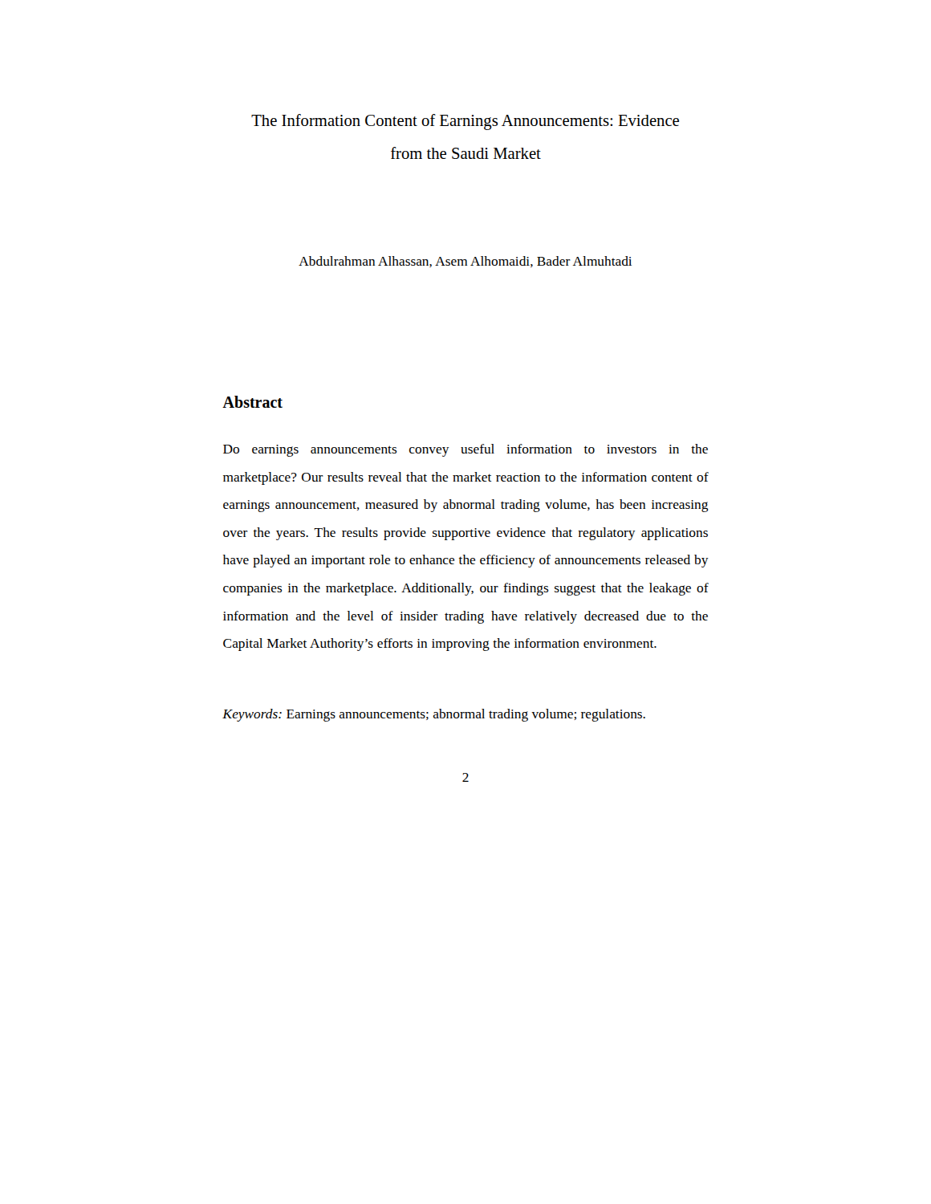The Information Content of Earnings Announcements: Evidence from the Saudi Market
Abdulrahman Alhassan, Asem Alhomaidi, Bader Almuhtadi
Abstract
Do earnings announcements convey useful information to investors in the marketplace? Our results reveal that the market reaction to the information content of earnings announcement, measured by abnormal trading volume, has been increasing over the years. The results provide supportive evidence that regulatory applications have played an important role to enhance the efficiency of announcements released by companies in the marketplace. Additionally, our findings suggest that the leakage of information and the level of insider trading have relatively decreased due to the Capital Market Authority’s efforts in improving the information environment.
Keywords: Earnings announcements; abnormal trading volume; regulations.
2